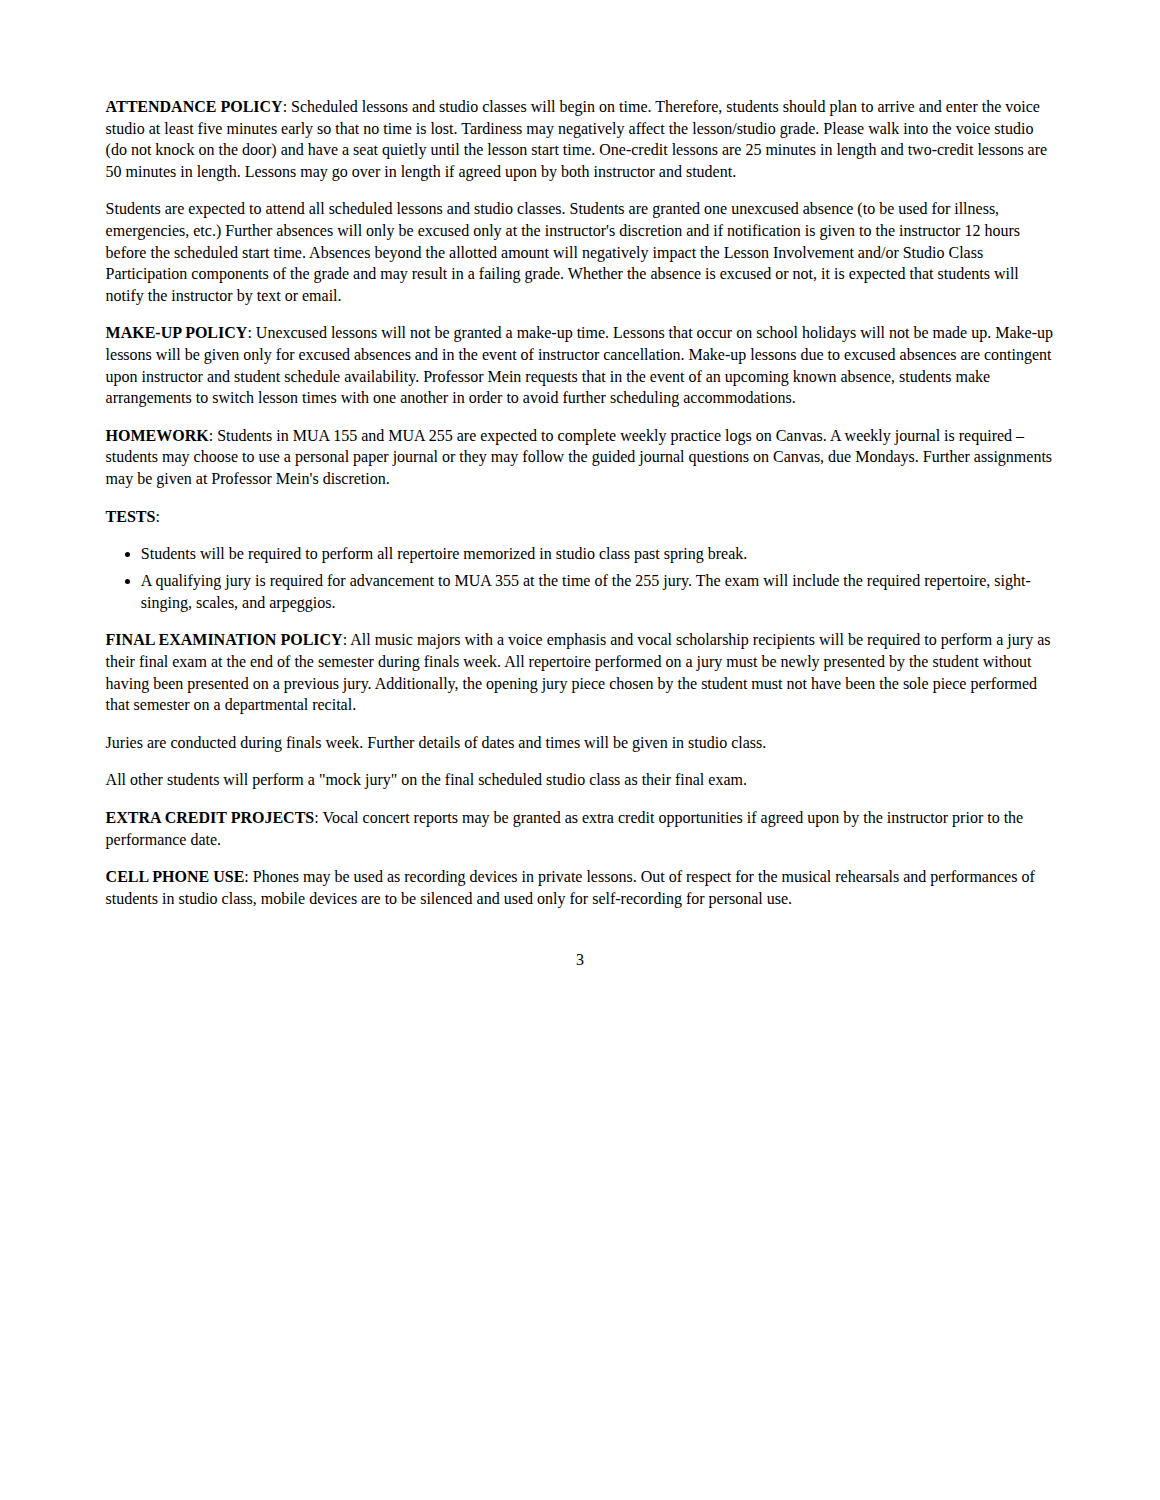ATTENDANCE POLICY: Scheduled lessons and studio classes will begin on time. Therefore, students should plan to arrive and enter the voice studio at least five minutes early so that no time is lost. Tardiness may negatively affect the lesson/studio grade. Please walk into the voice studio (do not knock on the door) and have a seat quietly until the lesson start time. One-credit lessons are 25 minutes in length and two-credit lessons are 50 minutes in length. Lessons may go over in length if agreed upon by both instructor and student.
Students are expected to attend all scheduled lessons and studio classes. Students are granted one unexcused absence (to be used for illness, emergencies, etc.) Further absences will only be excused only at the instructor's discretion and if notification is given to the instructor 12 hours before the scheduled start time. Absences beyond the allotted amount will negatively impact the Lesson Involvement and/or Studio Class Participation components of the grade and may result in a failing grade. Whether the absence is excused or not, it is expected that students will notify the instructor by text or email.
MAKE-UP POLICY: Unexcused lessons will not be granted a make-up time. Lessons that occur on school holidays will not be made up. Make-up lessons will be given only for excused absences and in the event of instructor cancellation. Make-up lessons due to excused absences are contingent upon instructor and student schedule availability. Professor Mein requests that in the event of an upcoming known absence, students make arrangements to switch lesson times with one another in order to avoid further scheduling accommodations.
HOMEWORK: Students in MUA 155 and MUA 255 are expected to complete weekly practice logs on Canvas. A weekly journal is required – students may choose to use a personal paper journal or they may follow the guided journal questions on Canvas, due Mondays. Further assignments may be given at Professor Mein's discretion.
TESTS:
Students will be required to perform all repertoire memorized in studio class past spring break.
A qualifying jury is required for advancement to MUA 355 at the time of the 255 jury. The exam will include the required repertoire, sight-singing, scales, and arpeggios.
FINAL EXAMINATION POLICY: All music majors with a voice emphasis and vocal scholarship recipients will be required to perform a jury as their final exam at the end of the semester during finals week. All repertoire performed on a jury must be newly presented by the student without having been presented on a previous jury. Additionally, the opening jury piece chosen by the student must not have been the sole piece performed that semester on a departmental recital.
Juries are conducted during finals week. Further details of dates and times will be given in studio class.
All other students will perform a "mock jury" on the final scheduled studio class as their final exam.
EXTRA CREDIT PROJECTS: Vocal concert reports may be granted as extra credit opportunities if agreed upon by the instructor prior to the performance date.
CELL PHONE USE: Phones may be used as recording devices in private lessons. Out of respect for the musical rehearsals and performances of students in studio class, mobile devices are to be silenced and used only for self-recording for personal use.
3